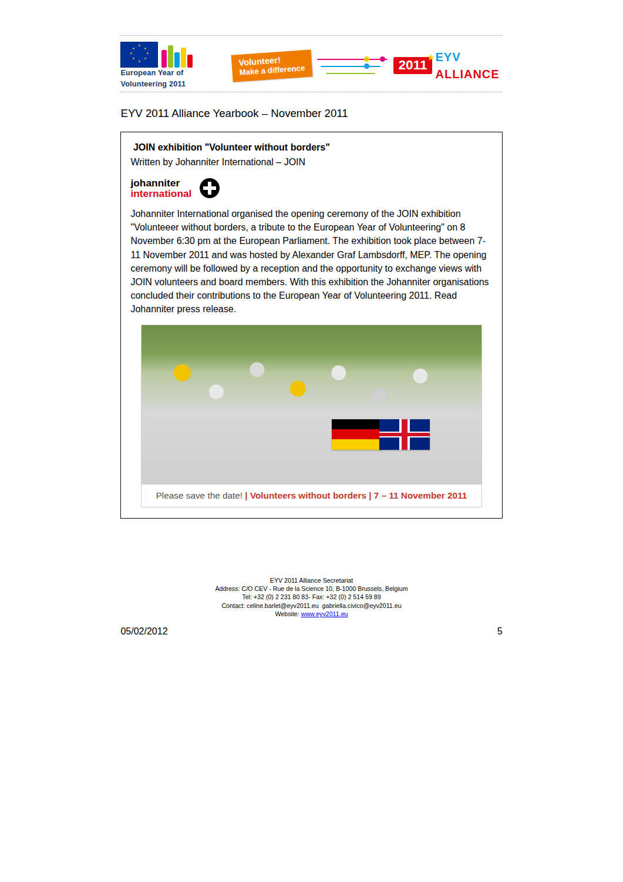★ ★ ★ ★ ★ ★ ★ ★
European Year of Volunteering 2011
Volunteer! Make a difference
2011★
EYV ALLIANCE
EYV 2011 Alliance Yearbook – November 2011
JOIN exhibition "Volunteer without borders"
Written by Johanniter International – JOIN
johanniter international
Johanniter International organised the opening ceremony of the JOIN exhibition "Volunteeer without borders, a tribute to the European Year of Volunteering" on 8 November 6:30 pm at the European Parliament. The exhibition took place between 7-11 November 2011 and was hosted by Alexander Graf Lambsdorff, MEP. The opening ceremony will be followed by a reception and the opportunity to exchange views with JOIN volunteers and board members. With this exhibition the Johanniter organisations concluded their contributions to the European Year of Volunteering 2011. Read Johanniter press release.
Please save the date! | Volunteers without borders | 7 – 11 November 2011
EYV 2011 Alliance Secretariat
Address: C/O CEV - Rue de la Science 10, B-1000 Brussels, Belgium
Tel: +32 (0) 2 231 80 83- Fax: +32 (0) 2 514 59 89
Contact: celine.barlet@eyv2011.eu gabriella.civico@eyv2011.eu
Website: www.eyv2011.eu
05/02/2012
5